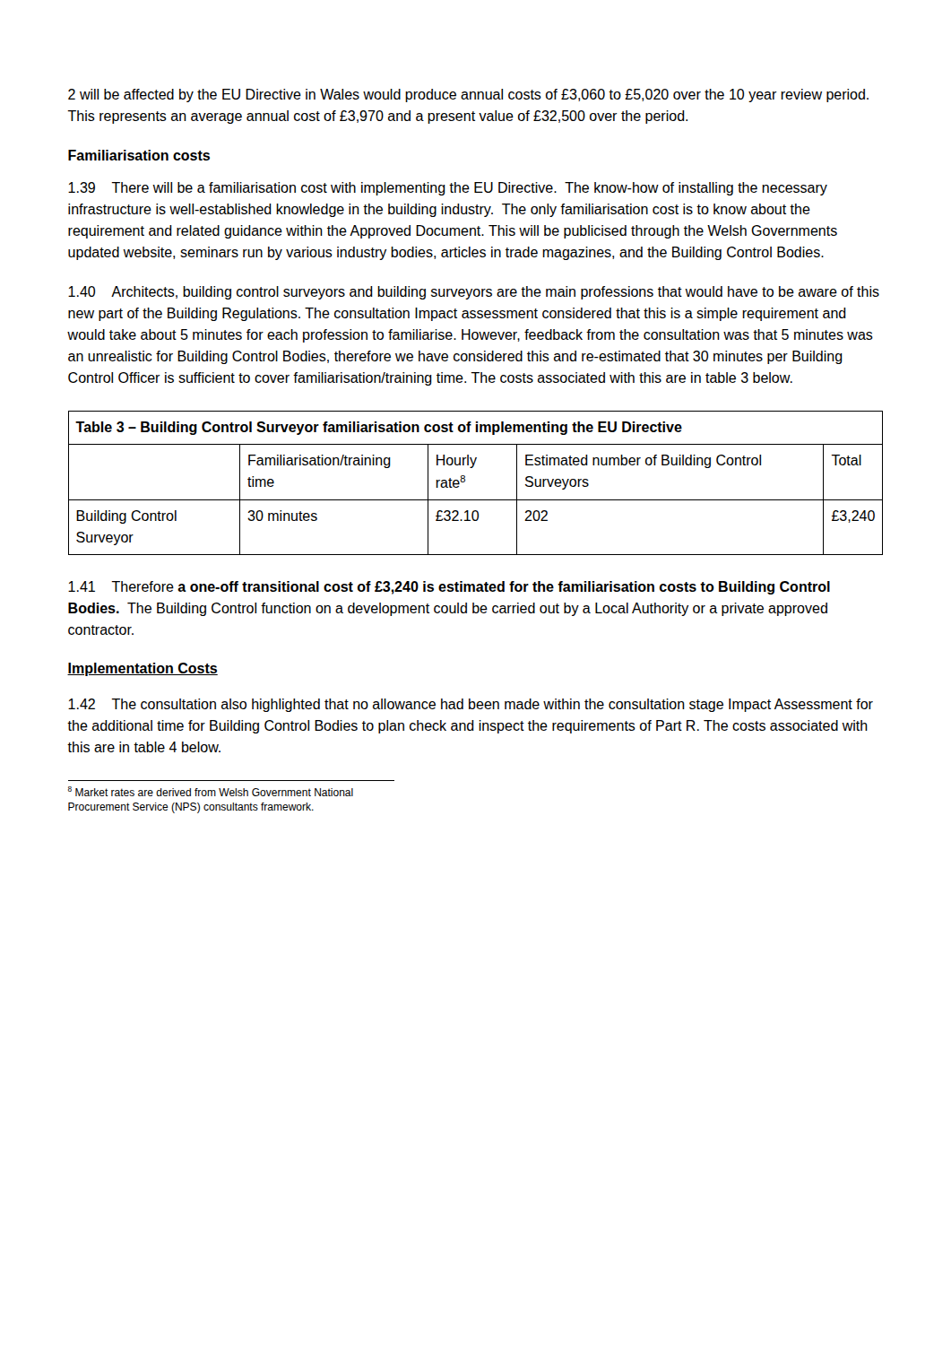2 will be affected by the EU Directive in Wales would produce annual costs of £3,060 to £5,020 over the 10 year review period. This represents an average annual cost of £3,970 and a present value of £32,500 over the period.
Familiarisation costs
1.39 There will be a familiarisation cost with implementing the EU Directive. The know-how of installing the necessary infrastructure is well-established knowledge in the building industry. The only familiarisation cost is to know about the requirement and related guidance within the Approved Document. This will be publicised through the Welsh Governments updated website, seminars run by various industry bodies, articles in trade magazines, and the Building Control Bodies.
1.40 Architects, building control surveyors and building surveyors are the main professions that would have to be aware of this new part of the Building Regulations. The consultation Impact assessment considered that this is a simple requirement and would take about 5 minutes for each profession to familiarise. However, feedback from the consultation was that 5 minutes was an unrealistic for Building Control Bodies, therefore we have considered this and re-estimated that 30 minutes per Building Control Officer is sufficient to cover familiarisation/training time. The costs associated with this are in table 3 below.
Table 3 – Building Control Surveyor familiarisation cost of implementing the EU Directive
| | Familiarisation/training time | Hourly rate 8 | Estimated number of Building Control Surveyors | Total |
| Building Control Surveyor | 30 minutes | £32.10 | 202 | £3,240 |
1.41 Therefore a one-off transitional cost of £3,240 is estimated for the familiarisation costs to Building Control Bodies. The Building Control function on a development could be carried out by a Local Authority or a private approved contractor.
Implementation Costs
1.42 The consultation also highlighted that no allowance had been made within the consultation stage Impact Assessment for the additional time for Building Control Bodies to plan check and inspect the requirements of Part R. The costs associated with this are in table 4 below.
8 Market rates are derived from Welsh Government National Procurement Service (NPS) consultants framework.